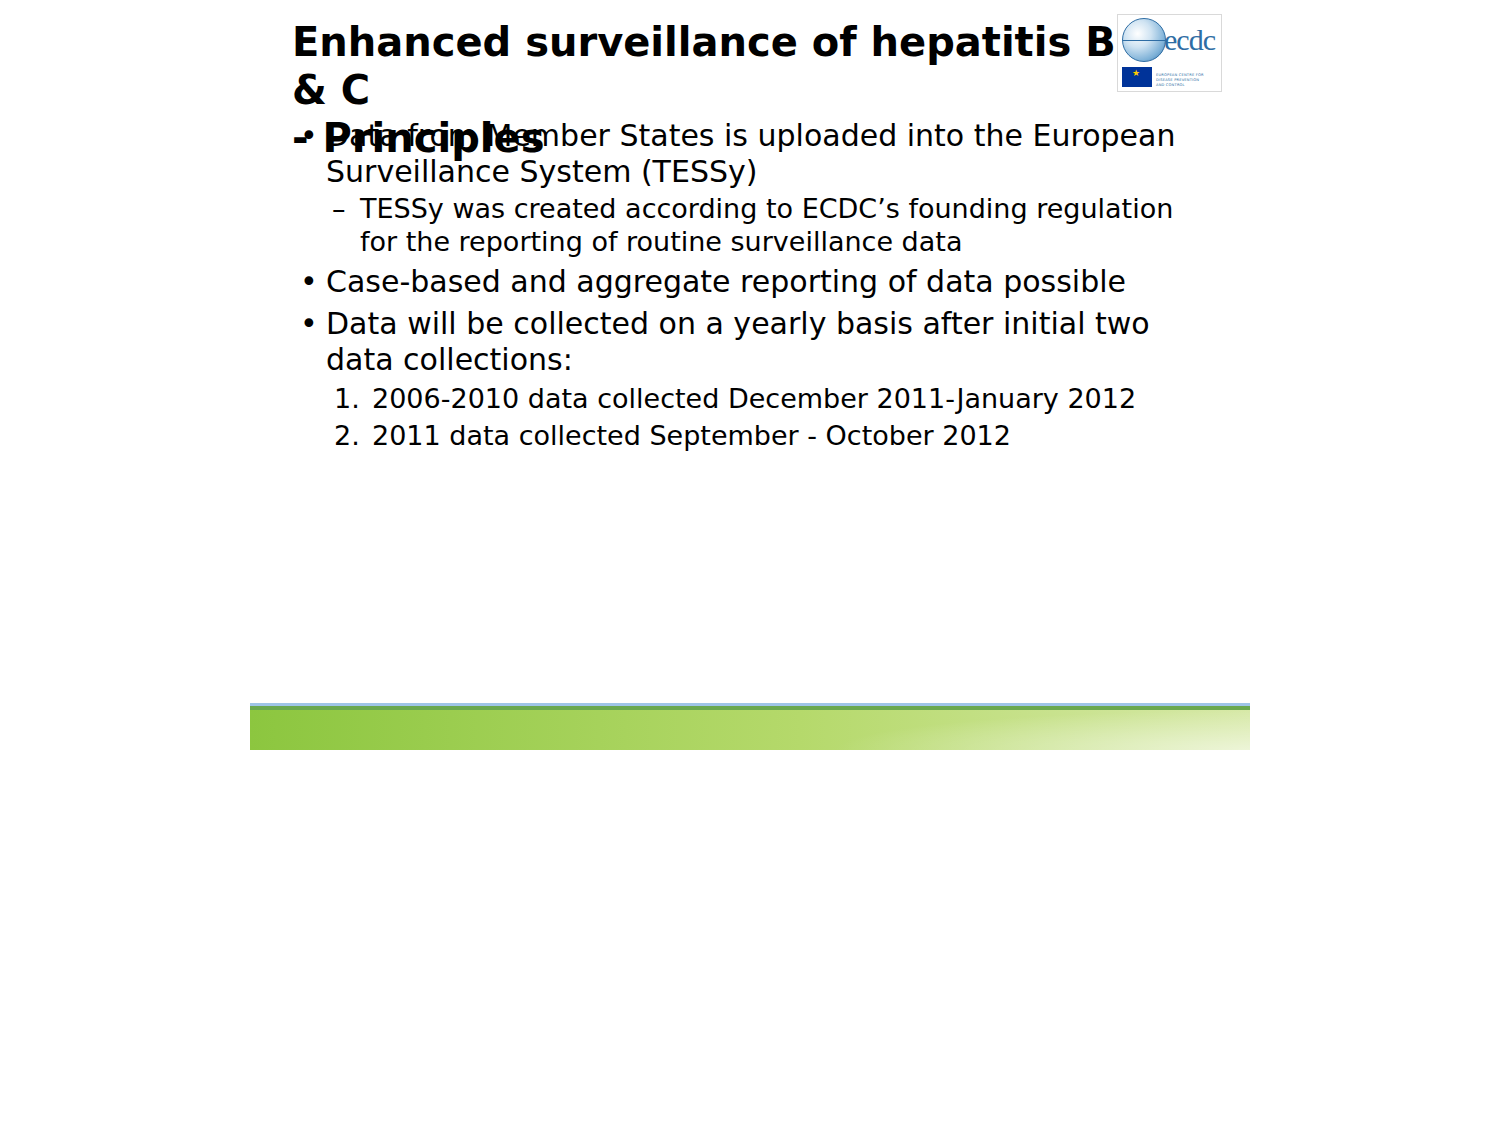ecdc
European Centre for
Disease Prevention
and Control
Enhanced surveillance of hepatitis B & C
- Principles
• Data from Member States is uploaded into the European Surveillance System (TESSy)
–TESSy was created according to ECDC’s founding regulation for the reporting of routine surveillance data
• Case-based and aggregate reporting of data possible
• Data will be collected on a yearly basis after initial two data collections:
2006-2010 data collected December 2011-January 2012
2011 data collected September - October 2012